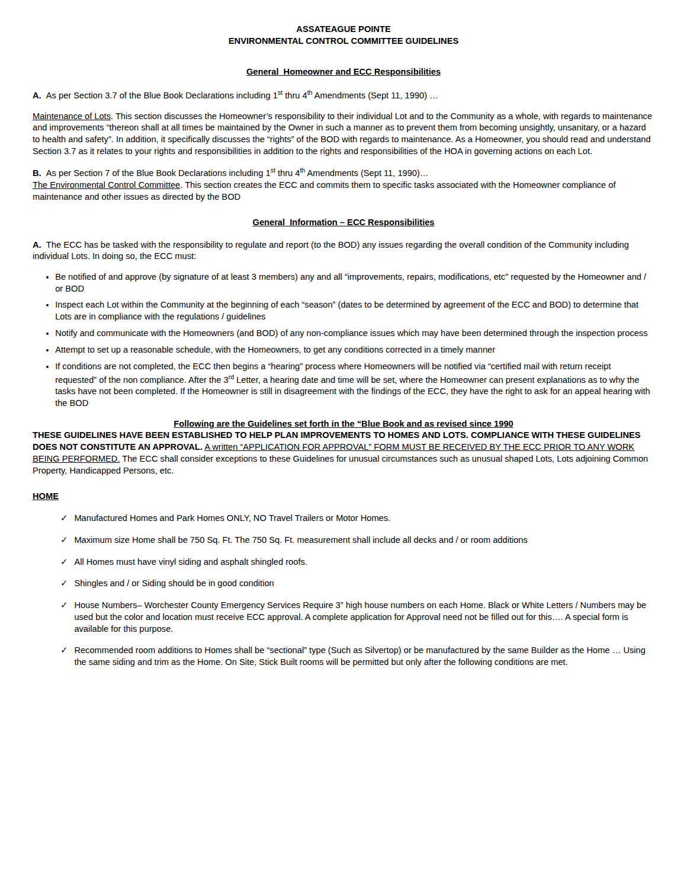ASSATEAGUE POINTE
ENVIRONMENTAL CONTROL COMMITTEE GUIDELINES
General Homeowner and ECC Responsibilities
A. As per Section 3.7 of the Blue Book Declarations including 1st thru 4th Amendments (Sept 11, 1990) …
Maintenance of Lots. This section discusses the Homeowner’s responsibility to their individual Lot and to the Community as a whole, with regards to maintenance and improvements “thereon shall at all times be maintained by the Owner in such a manner as to prevent them from becoming unsightly, unsanitary, or a hazard to health and safety”. In addition, it specifically discusses the “rights” of the BOD with regards to maintenance. As a Homeowner, you should read and understand Section 3.7 as it relates to your rights and responsibilities in addition to the rights and responsibilities of the HOA in governing actions on each Lot.
B. As per Section 7 of the Blue Book Declarations including 1st thru 4th Amendments (Sept 11, 1990)…
The Environmental Control Committee. This section creates the ECC and commits them to specific tasks associated with the Homeowner compliance of maintenance and other issues as directed by the BOD
General Information – ECC Responsibilities
A. The ECC has be tasked with the responsibility to regulate and report (to the BOD) any issues regarding the overall condition of the Community including individual Lots. In doing so, the ECC must:
Be notified of and approve (by signature of at least 3 members) any and all “improvements, repairs, modifications, etc” requested by the Homeowner and / or BOD
Inspect each Lot within the Community at the beginning of each “season” (dates to be determined by agreement of the ECC and BOD) to determine that Lots are in compliance with the regulations / guidelines
Notify and communicate with the Homeowners (and BOD) of any non-compliance issues which may have been determined through the inspection process
Attempt to set up a reasonable schedule, with the Homeowners, to get any conditions corrected in a timely manner
If conditions are not completed, the ECC then begins a “hearing” process where Homeowners will be notified via “certified mail with return receipt requested” of the non compliance. After the 3rd Letter, a hearing date and time will be set, where the Homeowner can present explanations as to why the tasks have not been completed. If the Homeowner is still in disagreement with the findings of the ECC, they have the right to ask for an appeal hearing with the BOD
Following are the Guidelines set forth in the “Blue Book and as revised since 1990
THESE GUIDELINES HAVE BEEN ESTABLISHED TO HELP PLAN IMPROVEMENTS TO HOMES AND LOTS. COMPLIANCE WITH THESE GUIDELINES DOES NOT CONSTITUTE AN APPROVAL. A written “APPLICATION FOR APPROVAL” FORM MUST BE RECEIVED BY THE ECC PRIOR TO ANY WORK BEING PERFORMED. The ECC shall consider exceptions to these Guidelines for unusual circumstances such as unusual shaped Lots, Lots adjoining Common Property, Handicapped Persons, etc.
HOME
Manufactured Homes and Park Homes ONLY, NO Travel Trailers or Motor Homes.
Maximum size Home shall be 750 Sq. Ft. The 750 Sq. Ft. measurement shall include all decks and / or room additions
All Homes must have vinyl siding and asphalt shingled roofs.
Shingles and / or Siding should be in good condition
House Numbers– Worchester County Emergency Services Require 3” high house numbers on each Home. Black or White Letters / Numbers may be used but the color and location must receive ECC approval. A complete application for Approval need not be filled out for this…. A special form is available for this purpose.
Recommended room additions to Homes shall be “sectional” type (Such as Silvertop) or be manufactured by the same Builder as the Home … Using the same siding and trim as the Home. On Site, Stick Built rooms will be permitted but only after the following conditions are met.